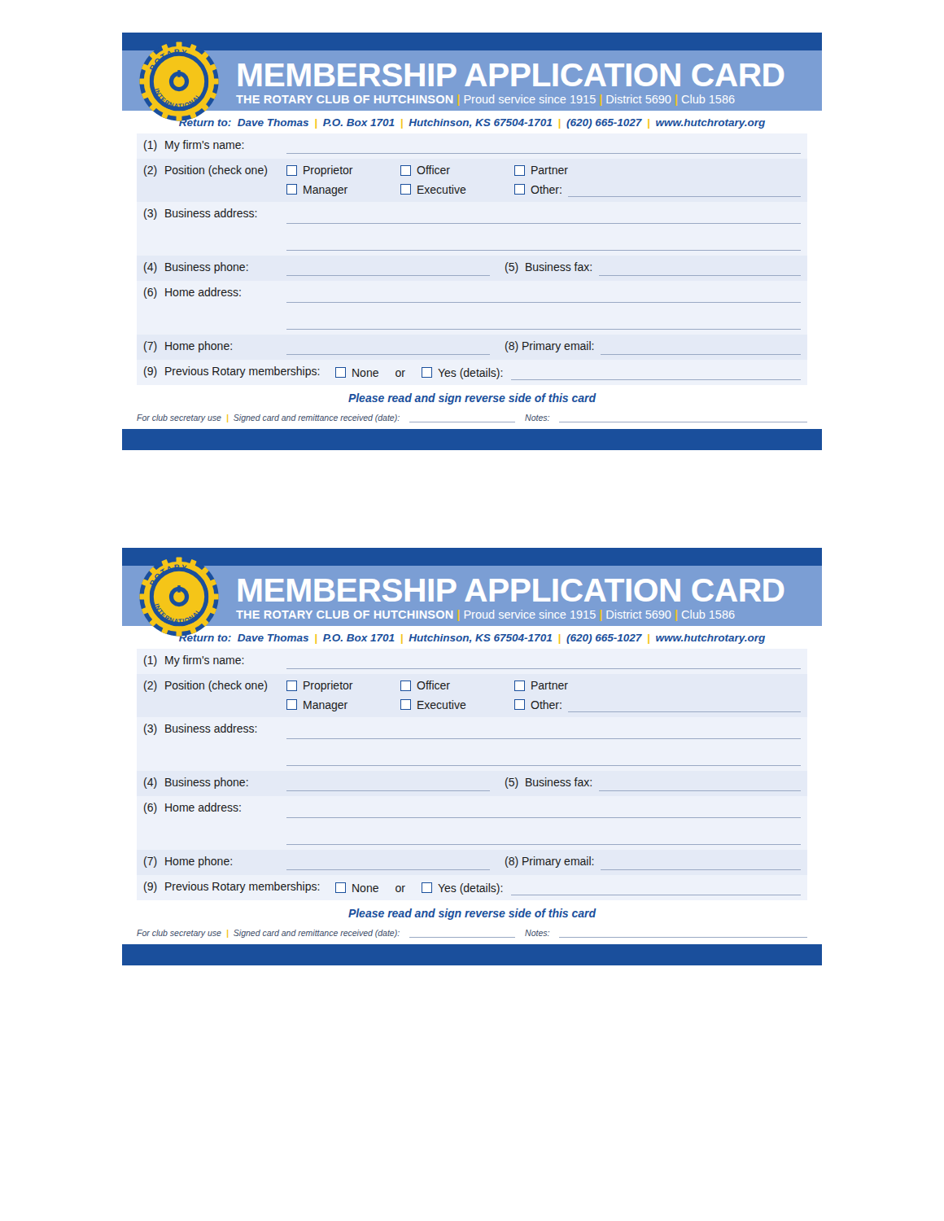ROTARY INTERNATIONAL
MEMBERSHIP APPLICATION CARD
THE ROTARY CLUB OF HUTCHINSON|Proud service since 1915|District 5690|Club 1586
Return to: Dave Thomas | P.O. Box 1701 | Hutchinson, KS 67504-1701 | (620) 665-1027 | www.hutchrotary.org
(1) My firm's name:
(2) Position (check one)
Proprietor Officer Partner Manager Executive Other:
(3) Business address:
(4) Business phone: (5) Business fax:
(6) Home address:
(7) Home phone: (8) Primary email:
(9) Previous Rotary memberships:
None or Yes (details):
Please read and sign reverse side of this card
For club secretary use|Signed card and remittance received (date): Notes:
ROTARY INTERNATIONAL
MEMBERSHIP APPLICATION CARD
THE ROTARY CLUB OF HUTCHINSON|Proud service since 1915|District 5690|Club 1586
Return to: Dave Thomas | P.O. Box 1701 | Hutchinson, KS 67504-1701 | (620) 665-1027 | www.hutchrotary.org
(1) My firm's name:
(2) Position (check one)
Proprietor Officer Partner Manager Executive Other:
(3) Business address:
(4) Business phone: (5) Business fax:
(6) Home address:
(7) Home phone: (8) Primary email:
(9) Previous Rotary memberships:
None or Yes (details):
Please read and sign reverse side of this card
For club secretary use|Signed card and remittance received (date): Notes: